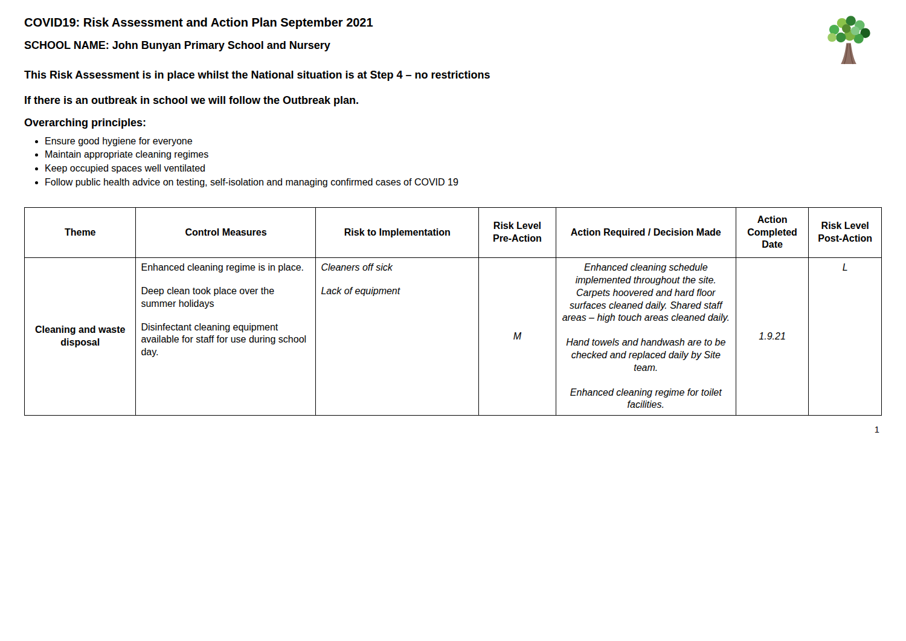COVID19: Risk Assessment and Action Plan September 2021
SCHOOL NAME: John Bunyan Primary School and Nursery
This Risk Assessment is in place whilst the National situation is at Step 4 – no restrictions
If there is an outbreak in school we will follow the Outbreak plan.
Overarching principles:
Ensure good hygiene for everyone
Maintain appropriate cleaning regimes
Keep occupied spaces well ventilated
Follow public health advice on testing, self-isolation and managing confirmed cases of COVID 19
| Theme | Control Measures | Risk to Implementation | Risk Level Pre-Action | Action Required / Decision Made | Action Completed Date | Risk Level Post-Action |
| --- | --- | --- | --- | --- | --- | --- |
| Cleaning and waste disposal | Enhanced cleaning regime is in place. Deep clean took place over the summer holidays Disinfectant cleaning equipment available for staff for use during school day. | Cleaners off sick Lack of equipment | M | Enhanced cleaning schedule implemented throughout the site. Carpets hoovered and hard floor surfaces cleaned daily. Shared staff areas – high touch areas cleaned daily. Hand towels and handwash are to be checked and replaced daily by Site team. Enhanced cleaning regime for toilet facilities. | 1.9.21 | L |
1